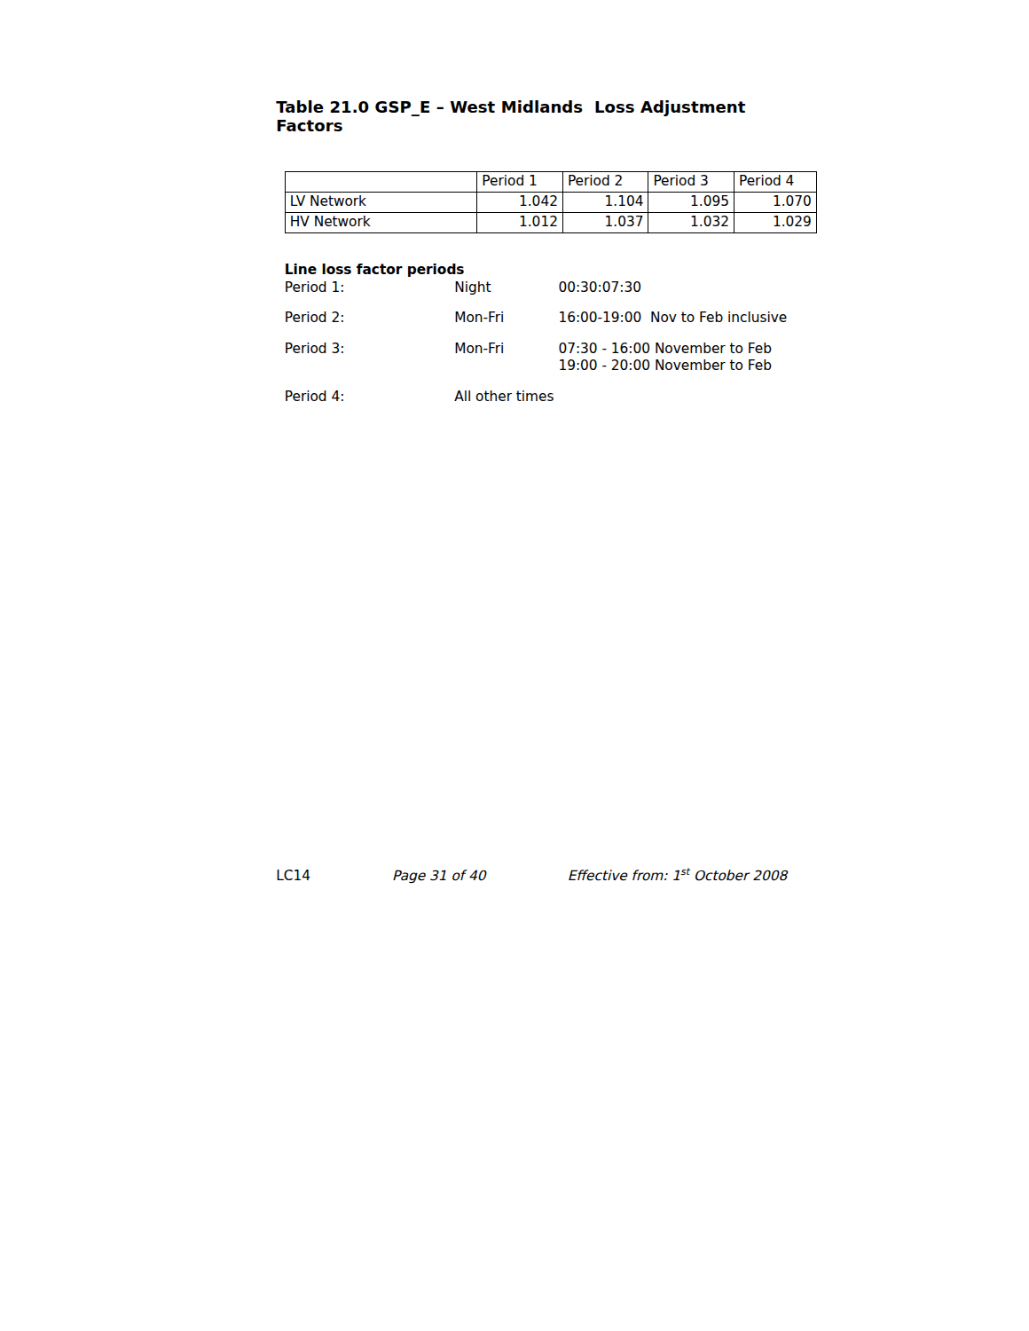Table 21.0 GSP_E – West Midlands Loss Adjustment Factors
| | Period 1 | Period 2 | Period 3 | Period 4 |
| --- | --- | --- | --- | --- |
| LV Network | 1.042 | 1.104 | 1.095 | 1.070 |
| HV Network | 1.012 | 1.037 | 1.032 | 1.029 |
Line loss factor periods
| Period 1: | Night | 00:30:07:30 |
| Period 2: | Mon-Fri | 16:00-19:00 Nov to Feb inclusive |
| Period 3: | Mon-Fri | 07:30 - 16:00 November to Feb 19:00 - 20:00 November to Feb |
| Period 4: | All other times |
LC14 Page 31 of 40 Effective from: 1st October 2008